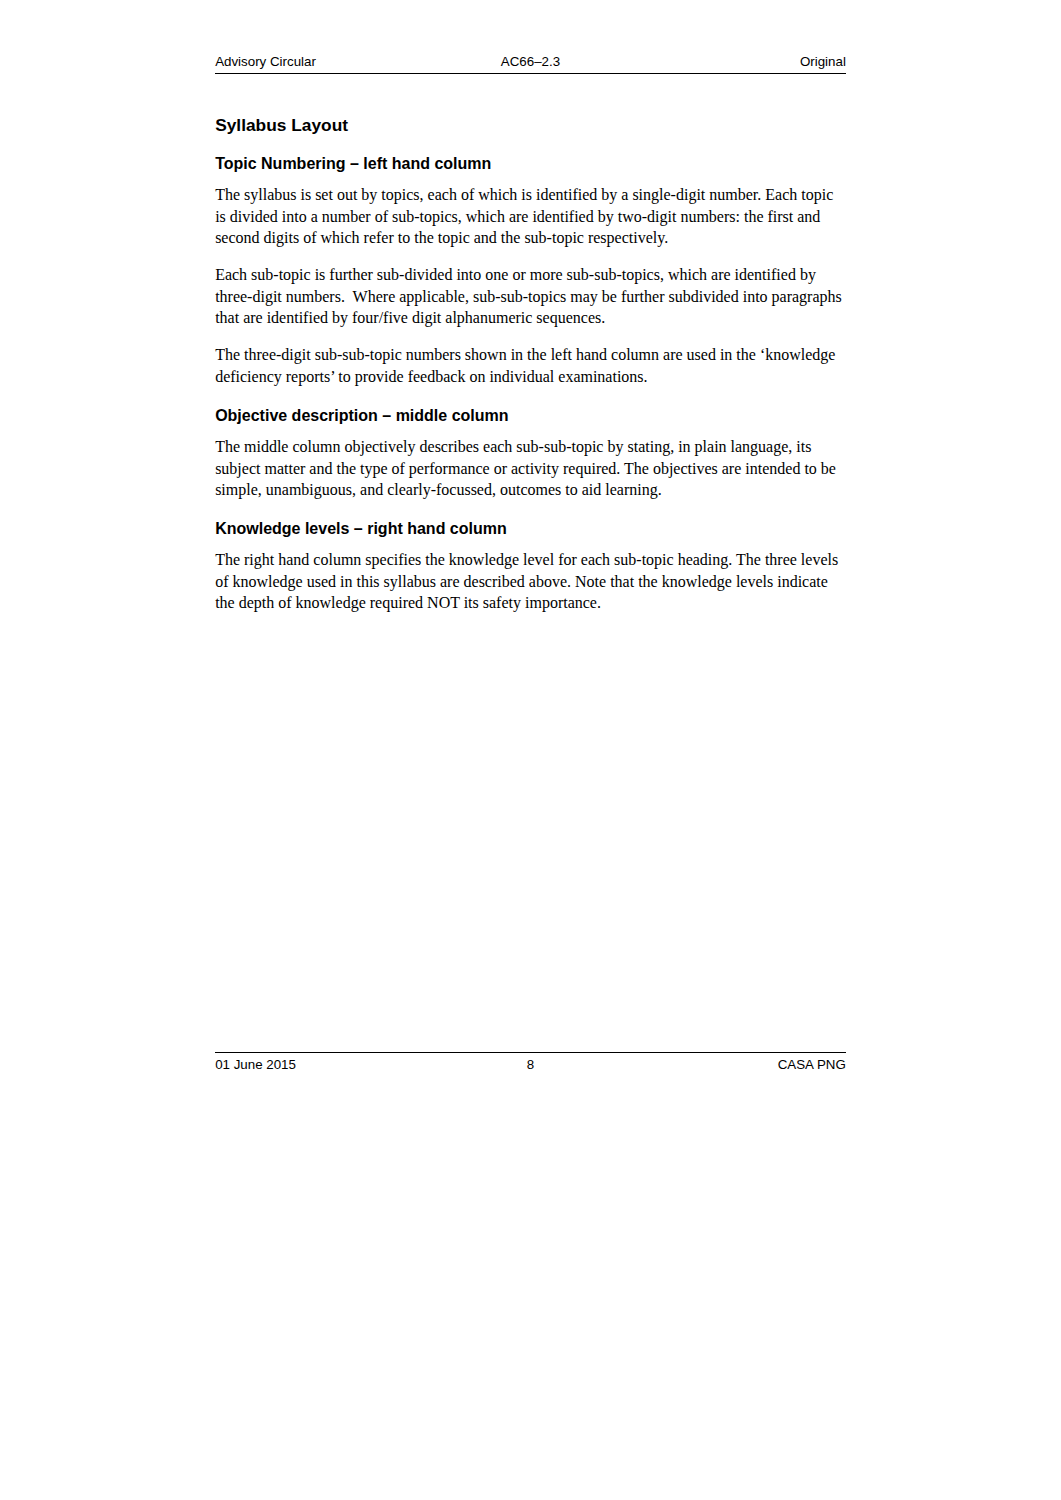| Advisory Circular | AC66–2.3 | Original |
Syllabus Layout
Topic Numbering – left hand column
The syllabus is set out by topics, each of which is identified by a single-digit number. Each topic is divided into a number of sub-topics, which are identified by two-digit numbers: the first and second digits of which refer to the topic and the sub-topic respectively.
Each sub-topic is further sub-divided into one or more sub-sub-topics, which are identified by three-digit numbers. Where applicable, sub-sub-topics may be further subdivided into paragraphs that are identified by four/five digit alphanumeric sequences.
The three-digit sub-sub-topic numbers shown in the left hand column are used in the ‘knowledge deficiency reports’ to provide feedback on individual examinations.
Objective description – middle column
The middle column objectively describes each sub-sub-topic by stating, in plain language, its subject matter and the type of performance or activity required. The objectives are intended to be simple, unambiguous, and clearly-focussed, outcomes to aid learning.
Knowledge levels – right hand column
The right hand column specifies the knowledge level for each sub-topic heading. The three levels of knowledge used in this syllabus are described above. Note that the knowledge levels indicate the depth of knowledge required NOT its safety importance.
| 01 June 2015 | 8 | CASA PNG |